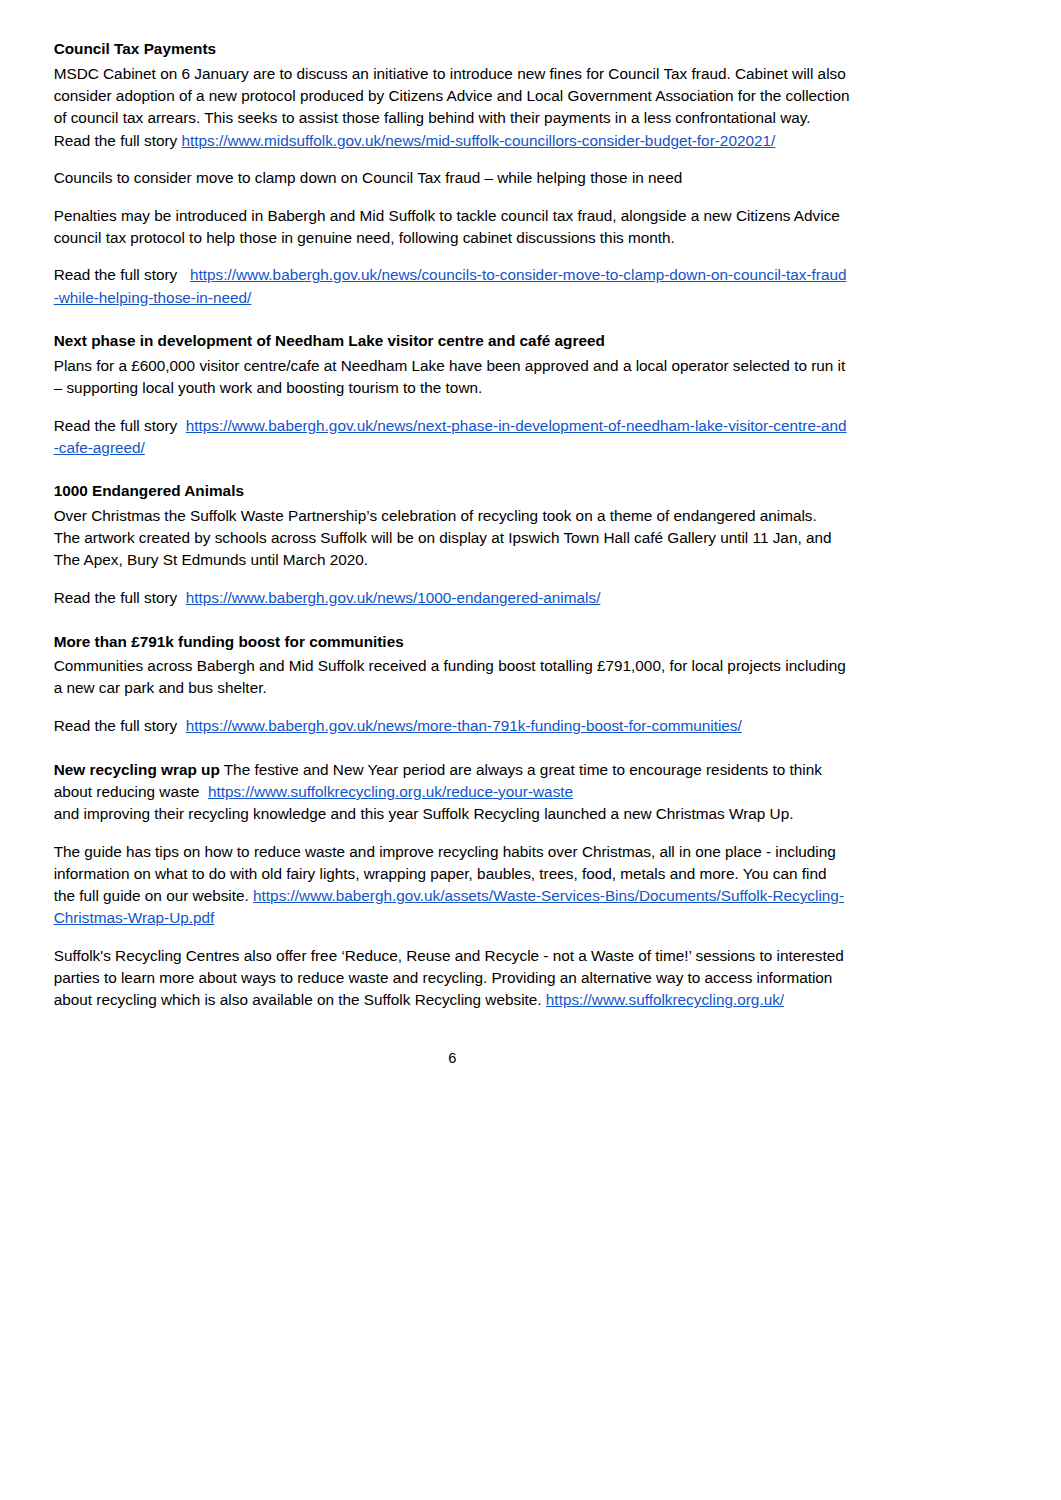Council Tax Payments
MSDC Cabinet on 6 January are to discuss an initiative to introduce new fines for Council Tax fraud. Cabinet will also consider adoption of a new protocol produced by Citizens Advice and Local Government Association for the collection of council tax arrears. This seeks to assist those falling behind with their payments in a less confrontational way.
Read the full story https://www.midsuffolk.gov.uk/news/mid-suffolk-councillors-consider-budget-for-202021/
Councils to consider move to clamp down on Council Tax fraud – while helping those in need
Penalties may be introduced in Babergh and Mid Suffolk to tackle council tax fraud, alongside a new Citizens Advice council tax protocol to help those in genuine need, following cabinet discussions this month.
Read the full story https://www.babergh.gov.uk/news/councils-to-consider-move-to-clamp-down-on-council-tax-fraud-while-helping-those-in-need/
Next phase in development of Needham Lake visitor centre and café agreed
Plans for a £600,000 visitor centre/cafe at Needham Lake have been approved and a local operator selected to run it – supporting local youth work and boosting tourism to the town.
Read the full story https://www.babergh.gov.uk/news/next-phase-in-development-of-needham-lake-visitor-centre-and-cafe-agreed/
1000 Endangered Animals
Over Christmas the Suffolk Waste Partnership’s celebration of recycling took on a theme of endangered animals.
The artwork created by schools across Suffolk will be on display at Ipswich Town Hall café Gallery until 11 Jan, and The Apex, Bury St Edmunds until March 2020.
Read the full story https://www.babergh.gov.uk/news/1000-endangered-animals/
More than £791k funding boost for communities
Communities across Babergh and Mid Suffolk received a funding boost totalling £791,000, for local projects including a new car park and bus shelter.
Read the full story https://www.babergh.gov.uk/news/more-than-791k-funding-boost-for-communities/
New recycling wrap up The festive and New Year period are always a great time to encourage residents to think about reducing waste https://www.suffolkrecycling.org.uk/reduce-your-waste
and improving their recycling knowledge and this year Suffolk Recycling launched a new Christmas Wrap Up.
The guide has tips on how to reduce waste and improve recycling habits over Christmas, all in one place - including information on what to do with old fairy lights, wrapping paper, baubles, trees, food, metals and more. You can find the full guide on our website. https://www.babergh.gov.uk/assets/Waste-Services-Bins/Documents/Suffolk-Recycling-Christmas-Wrap-Up.pdf
Suffolk's Recycling Centres also offer free ‘Reduce, Reuse and Recycle - not a Waste of time!’ sessions to interested parties to learn more about ways to reduce waste and recycling. Providing an alternative way to access information
about recycling which is also available on the Suffolk Recycling website. https://www.suffolkrecycling.org.uk/
6